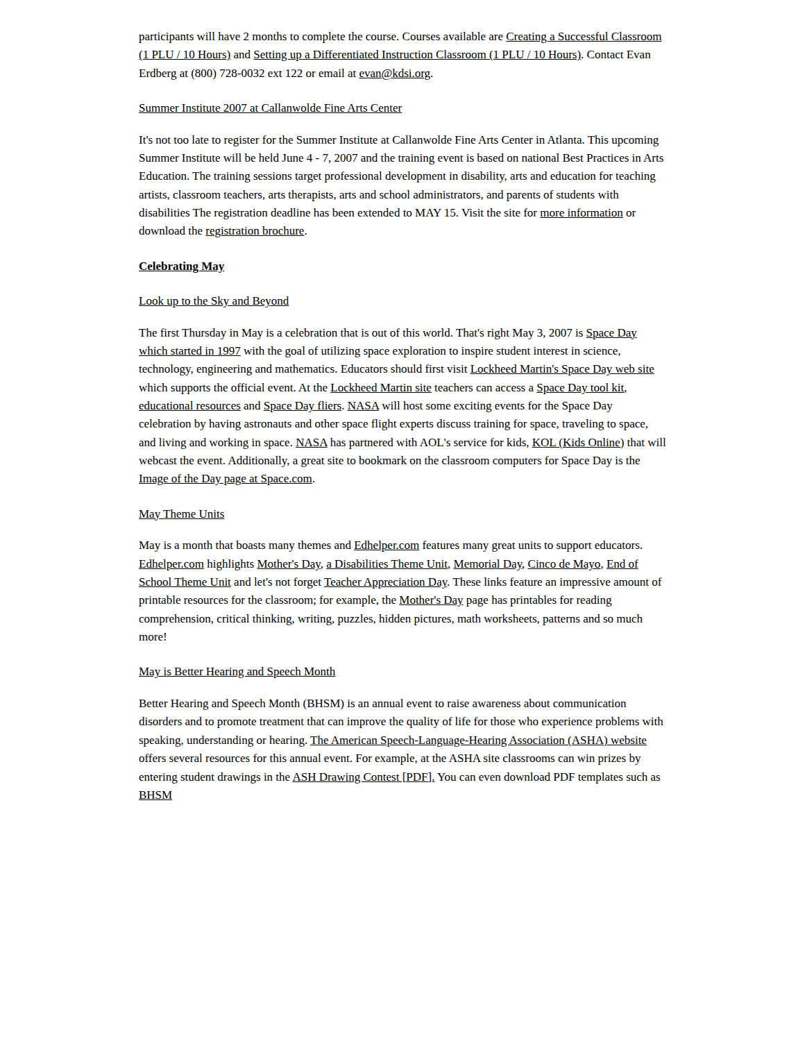participants will have 2 months to complete the course. Courses available are Creating a Successful Classroom (1 PLU / 10 Hours) and Setting up a Differentiated Instruction Classroom (1 PLU / 10 Hours). Contact Evan Erdberg at (800) 728-0032 ext 122 or email at evan@kdsi.org.
Summer Institute 2007 at Callanwolde Fine Arts Center
It's not too late to register for the Summer Institute at Callanwolde Fine Arts Center in Atlanta. This upcoming Summer Institute will be held June 4 - 7, 2007 and the training event is based on national Best Practices in Arts Education. The training sessions target professional development in disability, arts and education for teaching artists, classroom teachers, arts therapists, arts and school administrators, and parents of students with disabilities The registration deadline has been extended to MAY 15. Visit the site for more information or download the registration brochure.
Celebrating May
Look up to the Sky and Beyond
The first Thursday in May is a celebration that is out of this world. That's right May 3, 2007 is Space Day which started in 1997 with the goal of utilizing space exploration to inspire student interest in science, technology, engineering and mathematics. Educators should first visit Lockheed Martin's Space Day web site which supports the official event. At the Lockheed Martin site teachers can access a Space Day tool kit, educational resources and Space Day fliers. NASA will host some exciting events for the Space Day celebration by having astronauts and other space flight experts discuss training for space, traveling to space, and living and working in space. NASA has partnered with AOL's service for kids, KOL (Kids Online) that will webcast the event. Additionally, a great site to bookmark on the classroom computers for Space Day is the Image of the Day page at Space.com.
May Theme Units
May is a month that boasts many themes and Edhelper.com features many great units to support educators. Edhelper.com highlights Mother's Day, a Disabilities Theme Unit, Memorial Day, Cinco de Mayo, End of School Theme Unit and let's not forget Teacher Appreciation Day. These links feature an impressive amount of printable resources for the classroom; for example, the Mother's Day page has printables for reading comprehension, critical thinking, writing, puzzles, hidden pictures, math worksheets, patterns and so much more!
May is Better Hearing and Speech Month
Better Hearing and Speech Month (BHSM) is an annual event to raise awareness about communication disorders and to promote treatment that can improve the quality of life for those who experience problems with speaking, understanding or hearing. The American Speech-Language-Hearing Association (ASHA) website offers several resources for this annual event. For example, at the ASHA site classrooms can win prizes by entering student drawings in the ASH Drawing Contest [PDF]. You can even download PDF templates such as BHSM